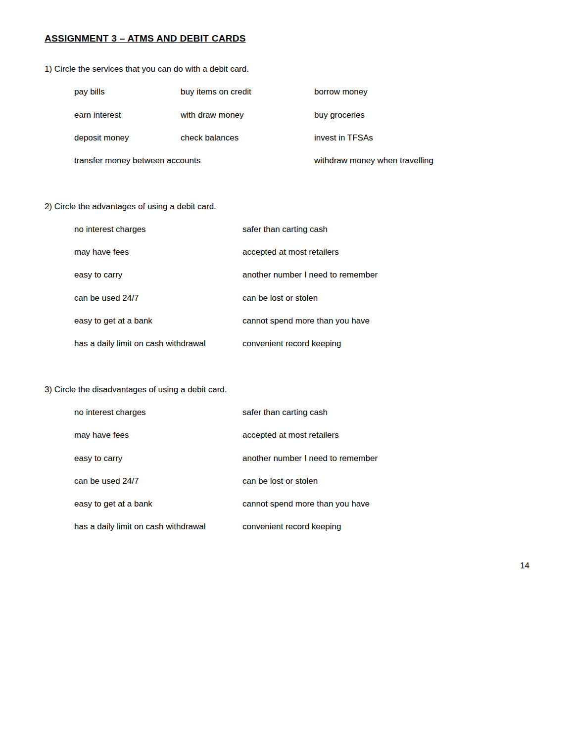ASSIGNMENT 3 – ATMS AND DEBIT CARDS
1) Circle the services that you can do with a debit card.
| pay bills | buy items on credit | borrow money |
| earn interest | with draw money | buy groceries |
| deposit money | check balances | invest in TFSAs |
| transfer money between accounts | withdraw money when travelling |
2) Circle the advantages of using a debit card.
| no interest charges | safer than carting cash |
| may have fees | accepted at most retailers |
| easy to carry | another number I need to remember |
| can be used 24/7 | can be lost or stolen |
| easy to get at a bank | cannot spend more than you have |
| has a daily limit on cash withdrawal | convenient record keeping |
3) Circle the disadvantages of using a debit card.
| no interest charges | safer than carting cash |
| may have fees | accepted at most retailers |
| easy to carry | another number I need to remember |
| can be used 24/7 | can be lost or stolen |
| easy to get at a bank | cannot spend more than you have |
| has a daily limit on cash withdrawal | convenient record keeping |
14